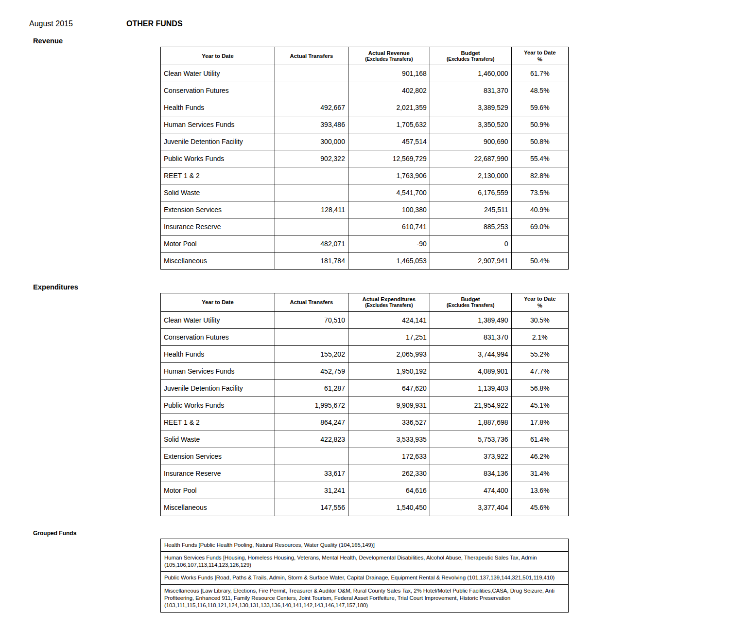August 2015
OTHER FUNDS
Revenue
| Year to Date | Actual Transfers | Actual Revenue (Excludes Transfers) | Budget (Excludes Transfers) | Year to Date % |
| --- | --- | --- | --- | --- |
| Clean Water Utility | | 901,168 | 1,460,000 | 61.7% |
| Conservation Futures | | 402,802 | 831,370 | 48.5% |
| Health Funds | 492,667 | 2,021,359 | 3,389,529 | 59.6% |
| Human Services Funds | 393,486 | 1,705,632 | 3,350,520 | 50.9% |
| Juvenile Detention Facility | 300,000 | 457,514 | 900,690 | 50.8% |
| Public Works Funds | 902,322 | 12,569,729 | 22,687,990 | 55.4% |
| REET 1 & 2 | | 1,763,906 | 2,130,000 | 82.8% |
| Solid Waste | | 4,541,700 | 6,176,559 | 73.5% |
| Extension Services | 128,411 | 100,380 | 245,511 | 40.9% |
| Insurance Reserve | | 610,741 | 885,253 | 69.0% |
| Motor Pool | 482,071 | -90 | 0 | |
| Miscellaneous | 181,784 | 1,465,053 | 2,907,941 | 50.4% |
Expenditures
| Year to Date | Actual Transfers | Actual Expenditures (Excludes Transfers) | Budget (Excludes Transfers) | Year to Date % |
| --- | --- | --- | --- | --- |
| Clean Water Utility | 70,510 | 424,141 | 1,389,490 | 30.5% |
| Conservation Futures | | 17,251 | 831,370 | 2.1% |
| Health Funds | 155,202 | 2,065,993 | 3,744,994 | 55.2% |
| Human Services Funds | 452,759 | 1,950,192 | 4,089,901 | 47.7% |
| Juvenile Detention Facility | 61,287 | 647,620 | 1,139,403 | 56.8% |
| Public Works Funds | 1,995,672 | 9,909,931 | 21,954,922 | 45.1% |
| REET 1 & 2 | 864,247 | 336,527 | 1,887,698 | 17.8% |
| Solid Waste | 422,823 | 3,533,935 | 5,753,736 | 61.4% |
| Extension Services | | 172,633 | 373,922 | 46.2% |
| Insurance Reserve | 33,617 | 262,330 | 834,136 | 31.4% |
| Motor Pool | 31,241 | 64,616 | 474,400 | 13.6% |
| Miscellaneous | 147,556 | 1,540,450 | 3,377,404 | 45.6% |
Grouped Funds
| Health Funds [Public Health Pooling, Natural Resources, Water Quality (104,165,149)] |
| Human Services Funds [Housing, Homeless Housing, Veterans, Mental Health, Developmental Disabilities, Alcohol Abuse, Therapeutic Sales Tax, Admin (105,106,107,113,114,123,126,129) |
| Public Works Funds [Road, Paths & Trails, Admin, Storm & Surface Water, Capital Drainage, Equipment Rental & Revolving (101,137,139,144,321,501,119,410) |
| Miscellaneous [Law Library, Elections, Fire Permit, Treasurer & Auditor O&M, Rural County Sales Tax, 2% Hotel/Motel Public Facilities,CASA, Drug Seizure, Anti Profiteering, Enhanced 911, Family Resource Centers, Joint Tourism, Federal Asset Fortfeiture, Trial Court Improvement, Historic Preservation (103,111,115,116,118,121,124,130,131,133,136,140,141,142,143,146,147,157,180) |